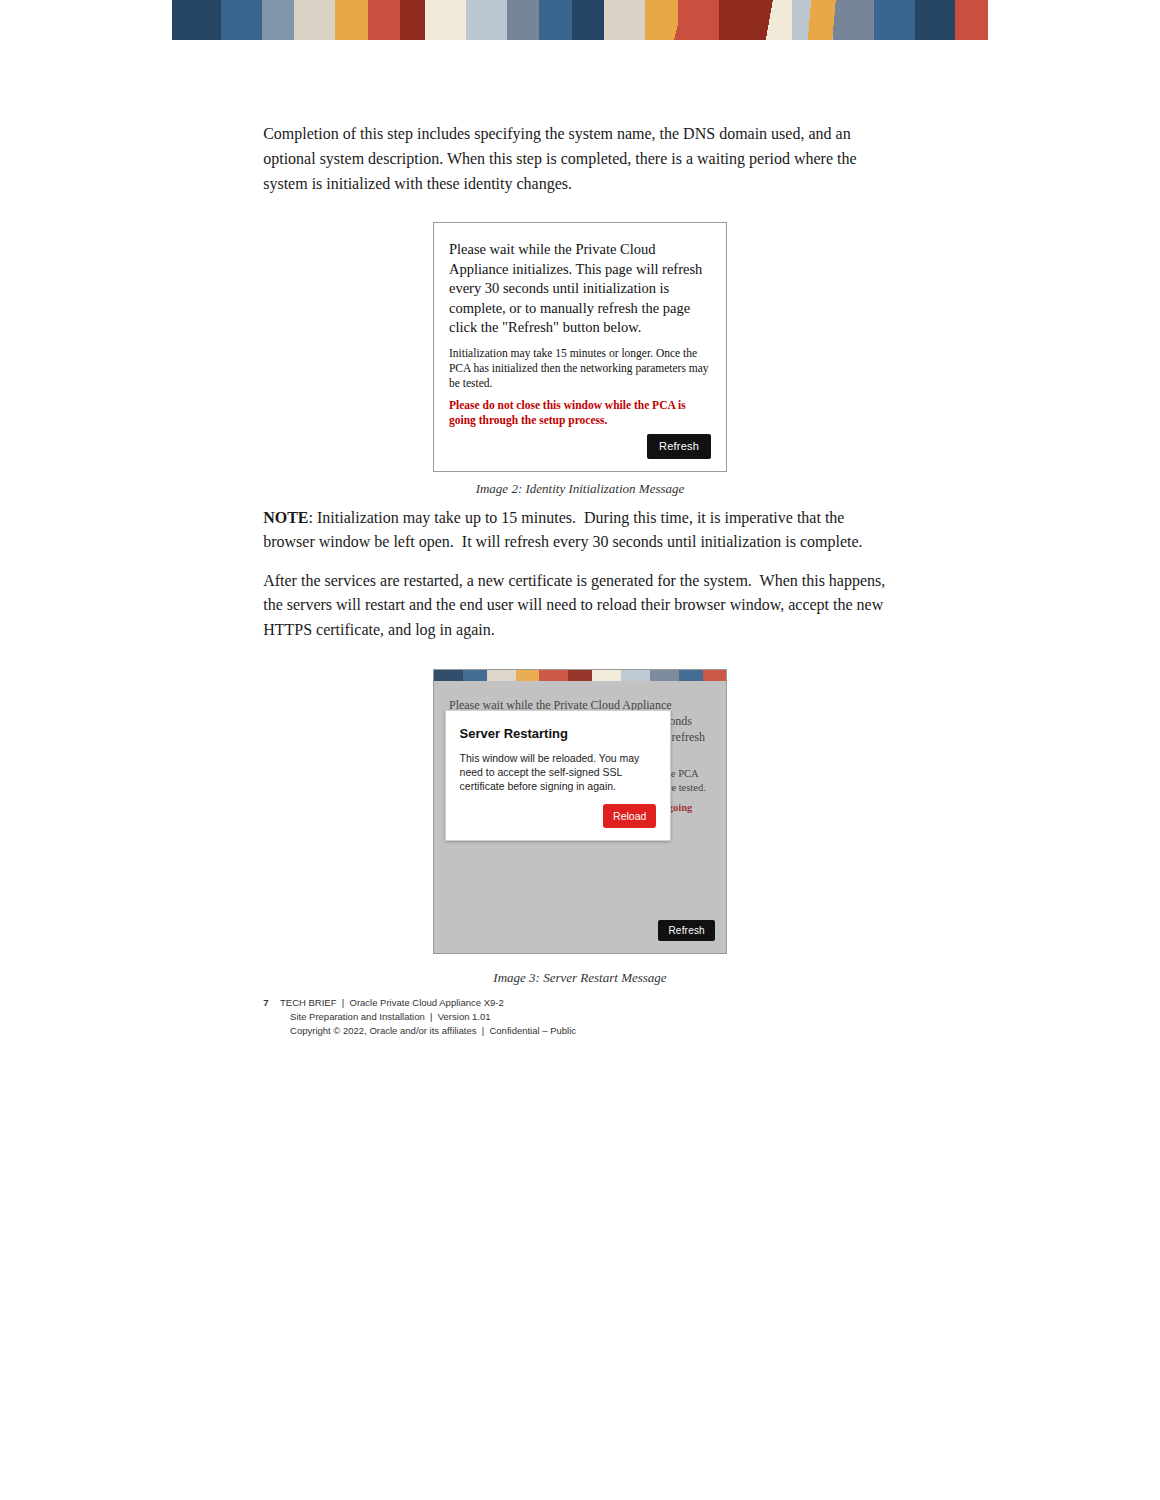Completion of this step includes specifying the system name, the DNS domain used, and an optional system description. When this step is completed, there is a waiting period where the system is initialized with these identity changes.
Please wait while the Private Cloud Appliance initializes. This page will refresh every 30 seconds until initialization is complete, or to manually refresh the page click the "Refresh" button below.
Initialization may take 15 minutes or longer. Once the PCA has initialized then the networking parameters may be tested.
Please do not close this window while the PCA is going through the setup process.
Refresh
Image 2: Identity Initialization Message
NOTE: Initialization may take up to 15 minutes. During this time, it is imperative that the browser window be left open. It will refresh every 30 seconds until initialization is complete.
After the services are restarted, a new certificate is generated for the system. When this happens, the servers will restart and the end user will need to reload their browser window, accept the new HTTPS certificate, and log in again.
Please wait while the Private Cloud Appliance initializes. This page will refresh every 30 seconds until initialization is complete, or to manually refresh the page click the "Refresh" button below.
Initialization may take 15 minutes or longer. Once the PCA has initialized then the networking parameters may be tested.
Please do not close this window while the PCA is going through the setup process.
Server Restarting
This window will be reloaded. You may need to accept the self-signed SSL certificate before signing in again.
Reload
Refresh
Image 3: Server Restart Message
7 TECH BRIEF | Oracle Private Cloud Appliance X9-2
Site Preparation and Installation | Version 1.01
Copyright © 2022, Oracle and/or its affiliates | Confidential – Public